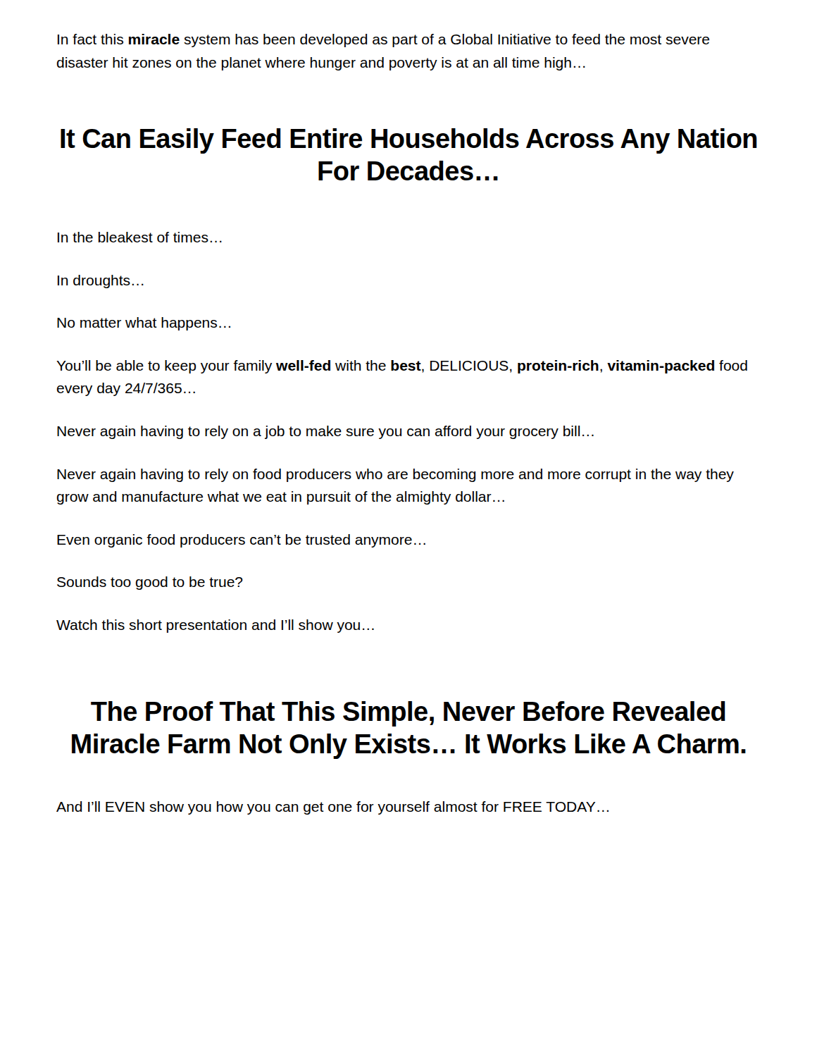In fact this miracle system has been developed as part of a Global Initiative to feed the most severe disaster hit zones on the planet where hunger and poverty is at an all time high…
It Can Easily Feed Entire Households Across Any Nation For Decades…
In the bleakest of times…
In droughts…
No matter what happens…
You’ll be able to keep your family well-fed with the best, DELICIOUS, protein-rich, vitamin-packed food every day 24/7/365…
Never again having to rely on a job to make sure you can afford your grocery bill…
Never again having to rely on food producers who are becoming more and more corrupt in the way they grow and manufacture what we eat in pursuit of the almighty dollar…
Even organic food producers can’t be trusted anymore…
Sounds too good to be true?
Watch this short presentation and I’ll show you…
The Proof That This Simple, Never Before Revealed Miracle Farm Not Only Exists… It Works Like A Charm.
And I’ll EVEN show you how you can get one for yourself almost for FREE TODAY…